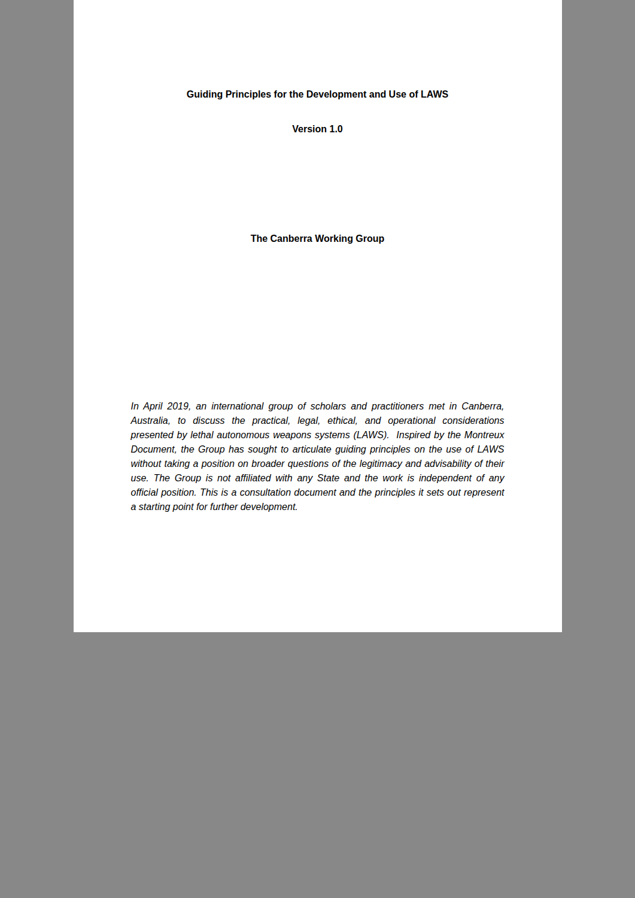Guiding Principles for the Development and Use of LAWS
Version 1.0
The Canberra Working Group
In April 2019, an international group of scholars and practitioners met in Canberra, Australia, to discuss the practical, legal, ethical, and operational considerations presented by lethal autonomous weapons systems (LAWS). Inspired by the Montreux Document, the Group has sought to articulate guiding principles on the use of LAWS without taking a position on broader questions of the legitimacy and advisability of their use. The Group is not affiliated with any State and the work is independent of any official position. This is a consultation document and the principles it sets out represent a starting point for further development.